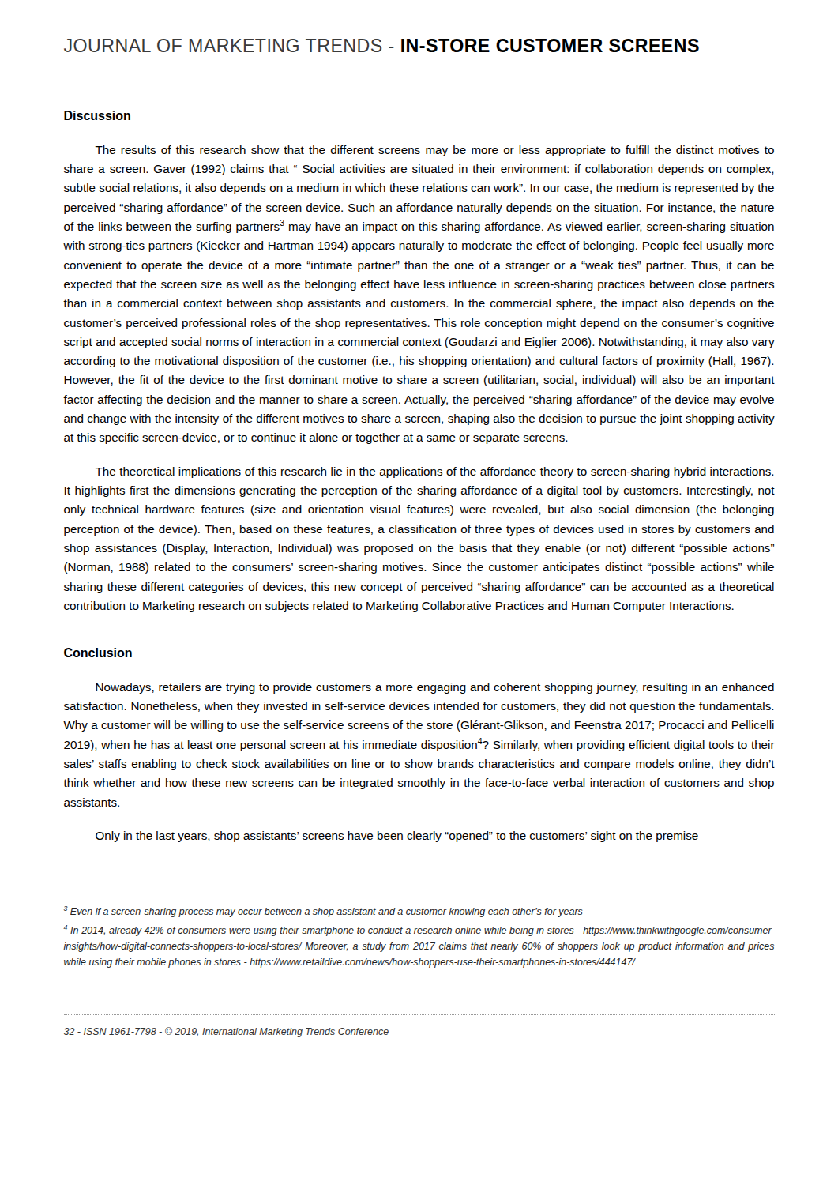JOURNAL OF MARKETING TRENDS - IN-STORE CUSTOMER SCREENS
Discussion
The results of this research show that the different screens may be more or less appropriate to fulfill the distinct motives to share a screen. Gaver (1992) claims that “ Social activities are situated in their environment: if collaboration depends on complex, subtle social relations, it also depends on a medium in which these relations can work”. In our case, the medium is represented by the perceived “sharing affordance” of the screen device. Such an affordance naturally depends on the situation. For instance, the nature of the links between the surfing partners3 may have an impact on this sharing affordance. As viewed earlier, screen-sharing situation with strong-ties partners (Kiecker and Hartman 1994) appears naturally to moderate the effect of belonging. People feel usually more convenient to operate the device of a more “intimate partner” than the one of a stranger or a “weak ties” partner. Thus, it can be expected that the screen size as well as the belonging effect have less influence in screen-sharing practices between close partners than in a commercial context between shop assistants and customers. In the commercial sphere, the impact also depends on the customer’s perceived professional roles of the shop representatives. This role conception might depend on the consumer’s cognitive script and accepted social norms of interaction in a commercial context (Goudarzi and Eiglier 2006). Notwithstanding, it may also vary according to the motivational disposition of the customer (i.e., his shopping orientation) and cultural factors of proximity (Hall, 1967). However, the fit of the device to the first dominant motive to share a screen (utilitarian, social, individual) will also be an important factor affecting the decision and the manner to share a screen. Actually, the perceived “sharing affordance” of the device may evolve and change with the intensity of the different motives to share a screen, shaping also the decision to pursue the joint shopping activity at this specific screen-device, or to continue it alone or together at a same or separate screens.
The theoretical implications of this research lie in the applications of the affordance theory to screen-sharing hybrid interactions. It highlights first the dimensions generating the perception of the sharing affordance of a digital tool by customers. Interestingly, not only technical hardware features (size and orientation visual features) were revealed, but also social dimension (the belonging perception of the device). Then, based on these features, a classification of three types of devices used in stores by customers and shop assistances (Display, Interaction, Individual) was proposed on the basis that they enable (or not) different “possible actions” (Norman, 1988) related to the consumers’ screen-sharing motives. Since the customer anticipates distinct “possible actions” while sharing these different categories of devices, this new concept of perceived “sharing affordance” can be accounted as a theoretical contribution to Marketing research on subjects related to Marketing Collaborative Practices and Human Computer Interactions.
Conclusion
Nowadays, retailers are trying to provide customers a more engaging and coherent shopping journey, resulting in an enhanced satisfaction. Nonetheless, when they invested in self-service devices intended for customers, they did not question the fundamentals. Why a customer will be willing to use the self-service screens of the store (Glérant-Glikson, and Feenstra 2017; Procacci and Pellicelli 2019), when he has at least one personal screen at his immediate disposition4? Similarly, when providing efficient digital tools to their sales’ staffs enabling to check stock availabilities on line or to show brands characteristics and compare models online, they didn’t think whether and how these new screens can be integrated smoothly in the face-to-face verbal interaction of customers and shop assistants.
Only in the last years, shop assistants’ screens have been clearly “opened” to the customers’ sight on the premise
3 Even if a screen-sharing process may occur between a shop assistant and a customer knowing each other’s for years
4 In 2014, already 42% of consumers were using their smartphone to conduct a research online while being in stores - https://www.thinkwithgoogle.com/consumer-insights/how-digital-connects-shoppers-to-local-stores/ Moreover, a study from 2017 claims that nearly 60% of shoppers look up product information and prices while using their mobile phones in stores - https://www.retaildive.com/news/how-shoppers-use-their-smartphones-in-stores/444147/
32 - ISSN 1961-7798 - © 2019, International Marketing Trends Conference